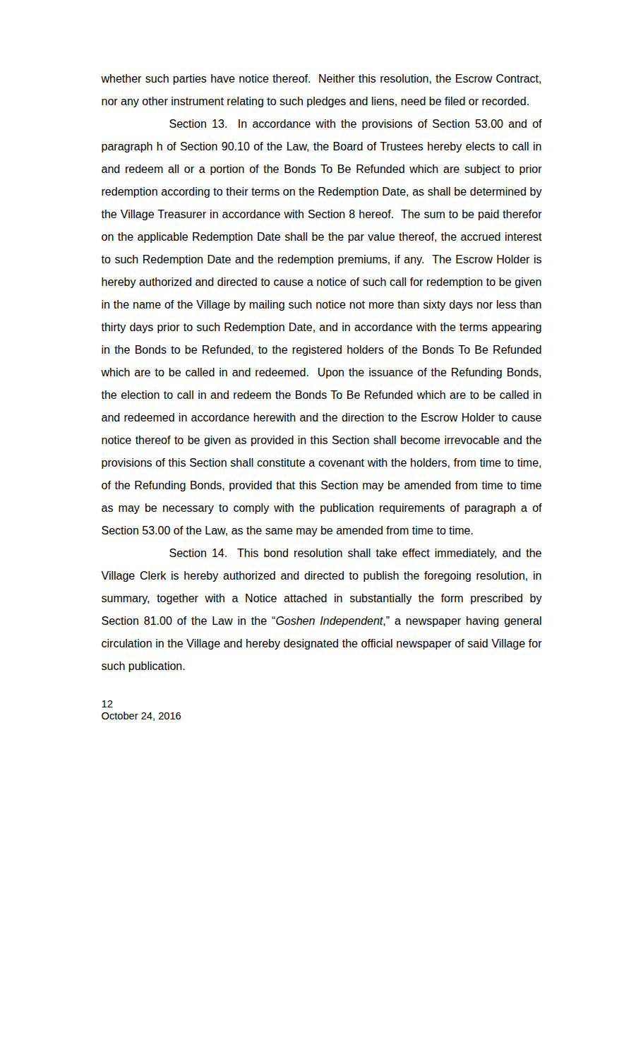whether such parties have notice thereof. Neither this resolution, the Escrow Contract, nor any other instrument relating to such pledges and liens, need be filed or recorded.
Section 13. In accordance with the provisions of Section 53.00 and of paragraph h of Section 90.10 of the Law, the Board of Trustees hereby elects to call in and redeem all or a portion of the Bonds To Be Refunded which are subject to prior redemption according to their terms on the Redemption Date, as shall be determined by the Village Treasurer in accordance with Section 8 hereof. The sum to be paid therefor on the applicable Redemption Date shall be the par value thereof, the accrued interest to such Redemption Date and the redemption premiums, if any. The Escrow Holder is hereby authorized and directed to cause a notice of such call for redemption to be given in the name of the Village by mailing such notice not more than sixty days nor less than thirty days prior to such Redemption Date, and in accordance with the terms appearing in the Bonds to be Refunded, to the registered holders of the Bonds To Be Refunded which are to be called in and redeemed. Upon the issuance of the Refunding Bonds, the election to call in and redeem the Bonds To Be Refunded which are to be called in and redeemed in accordance herewith and the direction to the Escrow Holder to cause notice thereof to be given as provided in this Section shall become irrevocable and the provisions of this Section shall constitute a covenant with the holders, from time to time, of the Refunding Bonds, provided that this Section may be amended from time to time as may be necessary to comply with the publication requirements of paragraph a of Section 53.00 of the Law, as the same may be amended from time to time.
Section 14. This bond resolution shall take effect immediately, and the Village Clerk is hereby authorized and directed to publish the foregoing resolution, in summary, together with a Notice attached in substantially the form prescribed by Section 81.00 of the Law in the “Goshen Independent,” a newspaper having general circulation in the Village and hereby designated the official newspaper of said Village for such publication.
12 October 24, 2016